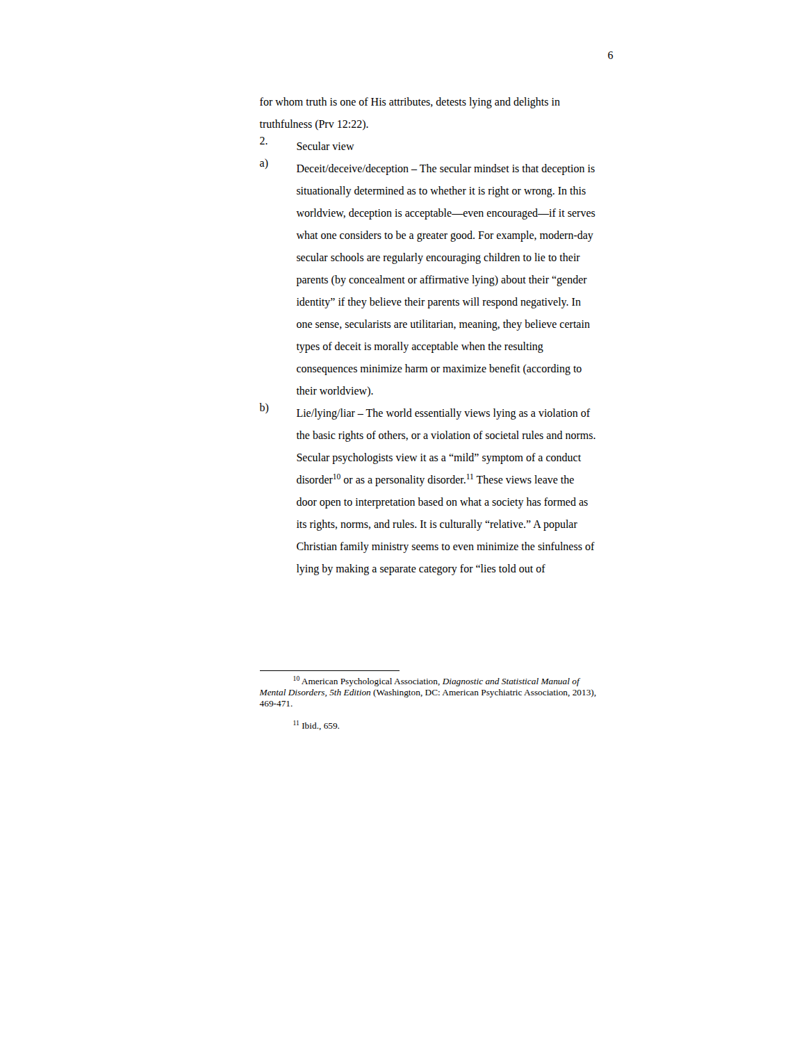6
for whom truth is one of His attributes, detests lying and delights in truthfulness (Prv 12:22).
2.
Secular view
a)
Deceit/deceive/deception – The secular mindset is that deception is situationally determined as to whether it is right or wrong. In this worldview, deception is acceptable—even encouraged—if it serves what one considers to be a greater good. For example, modern-day secular schools are regularly encouraging children to lie to their parents (by concealment or affirmative lying) about their “gender identity” if they believe their parents will respond negatively. In one sense, secularists are utilitarian, meaning, they believe certain types of deceit is morally acceptable when the resulting consequences minimize harm or maximize benefit (according to their worldview).
b)
Lie/lying/liar – The world essentially views lying as a violation of the basic rights of others, or a violation of societal rules and norms. Secular psychologists view it as a “mild” symptom of a conduct disorder10 or as a personality disorder.11 These views leave the door open to interpretation based on what a society has formed as its rights, norms, and rules. It is culturally “relative.” A popular Christian family ministry seems to even minimize the sinfulness of lying by making a separate category for “lies told out of
10 American Psychological Association, Diagnostic and Statistical Manual of Mental Disorders, 5th Edition (Washington, DC: American Psychiatric Association, 2013), 469-471.
11 Ibid., 659.